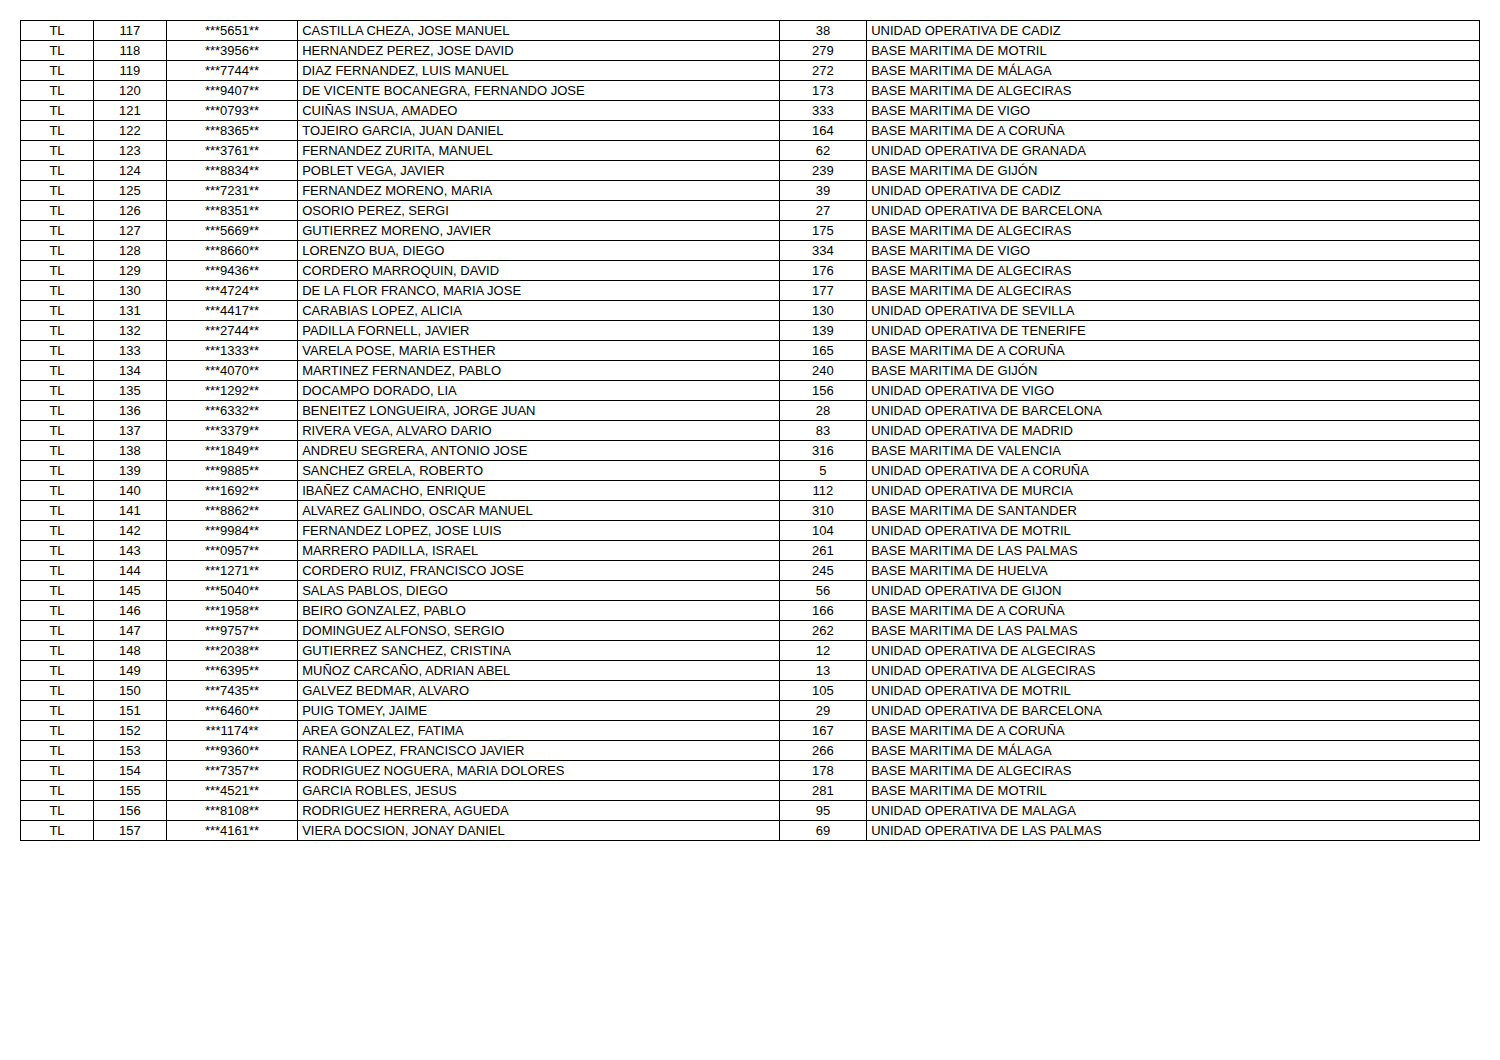| TL | 117 | ***5651** | CASTILLA CHEZA, JOSE MANUEL | 38 | UNIDAD OPERATIVA DE CADIZ |
| TL | 118 | ***3956** | HERNANDEZ PEREZ, JOSE DAVID | 279 | BASE MARITIMA DE MOTRIL |
| TL | 119 | ***7744** | DIAZ FERNANDEZ, LUIS MANUEL | 272 | BASE MARITIMA DE MÁLAGA |
| TL | 120 | ***9407** | DE VICENTE BOCANEGRA, FERNANDO JOSE | 173 | BASE MARITIMA DE ALGECIRAS |
| TL | 121 | ***0793** | CUIÑAS INSUA, AMADEO | 333 | BASE MARITIMA DE VIGO |
| TL | 122 | ***8365** | TOJEIRO GARCIA, JUAN DANIEL | 164 | BASE MARITIMA DE A CORUÑA |
| TL | 123 | ***3761** | FERNANDEZ ZURITA, MANUEL | 62 | UNIDAD OPERATIVA DE GRANADA |
| TL | 124 | ***8834** | POBLET VEGA, JAVIER | 239 | BASE MARITIMA DE GIJÓN |
| TL | 125 | ***7231** | FERNANDEZ MORENO, MARIA | 39 | UNIDAD OPERATIVA DE CADIZ |
| TL | 126 | ***8351** | OSORIO PEREZ, SERGI | 27 | UNIDAD OPERATIVA DE BARCELONA |
| TL | 127 | ***5669** | GUTIERREZ MORENO, JAVIER | 175 | BASE MARITIMA DE ALGECIRAS |
| TL | 128 | ***8660** | LORENZO BUA, DIEGO | 334 | BASE MARITIMA DE VIGO |
| TL | 129 | ***9436** | CORDERO MARROQUIN, DAVID | 176 | BASE MARITIMA DE ALGECIRAS |
| TL | 130 | ***4724** | DE LA FLOR FRANCO, MARIA JOSE | 177 | BASE MARITIMA DE ALGECIRAS |
| TL | 131 | ***4417** | CARABIAS LOPEZ, ALICIA | 130 | UNIDAD OPERATIVA DE SEVILLA |
| TL | 132 | ***2744** | PADILLA FORNELL, JAVIER | 139 | UNIDAD OPERATIVA DE TENERIFE |
| TL | 133 | ***1333** | VARELA POSE, MARIA ESTHER | 165 | BASE MARITIMA DE A CORUÑA |
| TL | 134 | ***4070** | MARTINEZ FERNANDEZ, PABLO | 240 | BASE MARITIMA DE GIJÓN |
| TL | 135 | ***1292** | DOCAMPO DORADO, LIA | 156 | UNIDAD OPERATIVA DE VIGO |
| TL | 136 | ***6332** | BENEITEZ LONGUEIRA, JORGE JUAN | 28 | UNIDAD OPERATIVA DE BARCELONA |
| TL | 137 | ***3379** | RIVERA VEGA, ALVARO DARIO | 83 | UNIDAD OPERATIVA DE MADRID |
| TL | 138 | ***1849** | ANDREU SEGRERA, ANTONIO JOSE | 316 | BASE MARITIMA DE VALENCIA |
| TL | 139 | ***9885** | SANCHEZ GRELA, ROBERTO | 5 | UNIDAD OPERATIVA DE A CORUÑA |
| TL | 140 | ***1692** | IBAÑEZ CAMACHO, ENRIQUE | 112 | UNIDAD OPERATIVA DE MURCIA |
| TL | 141 | ***8862** | ALVAREZ GALINDO, OSCAR MANUEL | 310 | BASE MARITIMA DE SANTANDER |
| TL | 142 | ***9984** | FERNANDEZ LOPEZ, JOSE LUIS | 104 | UNIDAD OPERATIVA DE MOTRIL |
| TL | 143 | ***0957** | MARRERO PADILLA, ISRAEL | 261 | BASE MARITIMA DE LAS PALMAS |
| TL | 144 | ***1271** | CORDERO RUIZ, FRANCISCO JOSE | 245 | BASE MARITIMA DE HUELVA |
| TL | 145 | ***5040** | SALAS PABLOS, DIEGO | 56 | UNIDAD OPERATIVA DE GIJON |
| TL | 146 | ***1958** | BEIRO GONZALEZ, PABLO | 166 | BASE MARITIMA DE A CORUÑA |
| TL | 147 | ***9757** | DOMINGUEZ ALFONSO, SERGIO | 262 | BASE MARITIMA DE LAS PALMAS |
| TL | 148 | ***2038** | GUTIERREZ SANCHEZ, CRISTINA | 12 | UNIDAD OPERATIVA DE ALGECIRAS |
| TL | 149 | ***6395** | MUÑOZ CARCAÑO, ADRIAN ABEL | 13 | UNIDAD OPERATIVA DE ALGECIRAS |
| TL | 150 | ***7435** | GALVEZ BEDMAR, ALVARO | 105 | UNIDAD OPERATIVA DE MOTRIL |
| TL | 151 | ***6460** | PUIG TOMEY, JAIME | 29 | UNIDAD OPERATIVA DE BARCELONA |
| TL | 152 | ***1174** | AREA GONZALEZ, FATIMA | 167 | BASE MARITIMA DE A CORUÑA |
| TL | 153 | ***9360** | RANEA LOPEZ, FRANCISCO JAVIER | 266 | BASE MARITIMA DE MÁLAGA |
| TL | 154 | ***7357** | RODRIGUEZ NOGUERA, MARIA DOLORES | 178 | BASE MARITIMA DE ALGECIRAS |
| TL | 155 | ***4521** | GARCIA ROBLES, JESUS | 281 | BASE MARITIMA DE MOTRIL |
| TL | 156 | ***8108** | RODRIGUEZ HERRERA, AGUEDA | 95 | UNIDAD OPERATIVA DE MALAGA |
| TL | 157 | ***4161** | VIERA DOCSION, JONAY DANIEL | 69 | UNIDAD OPERATIVA DE LAS PALMAS |